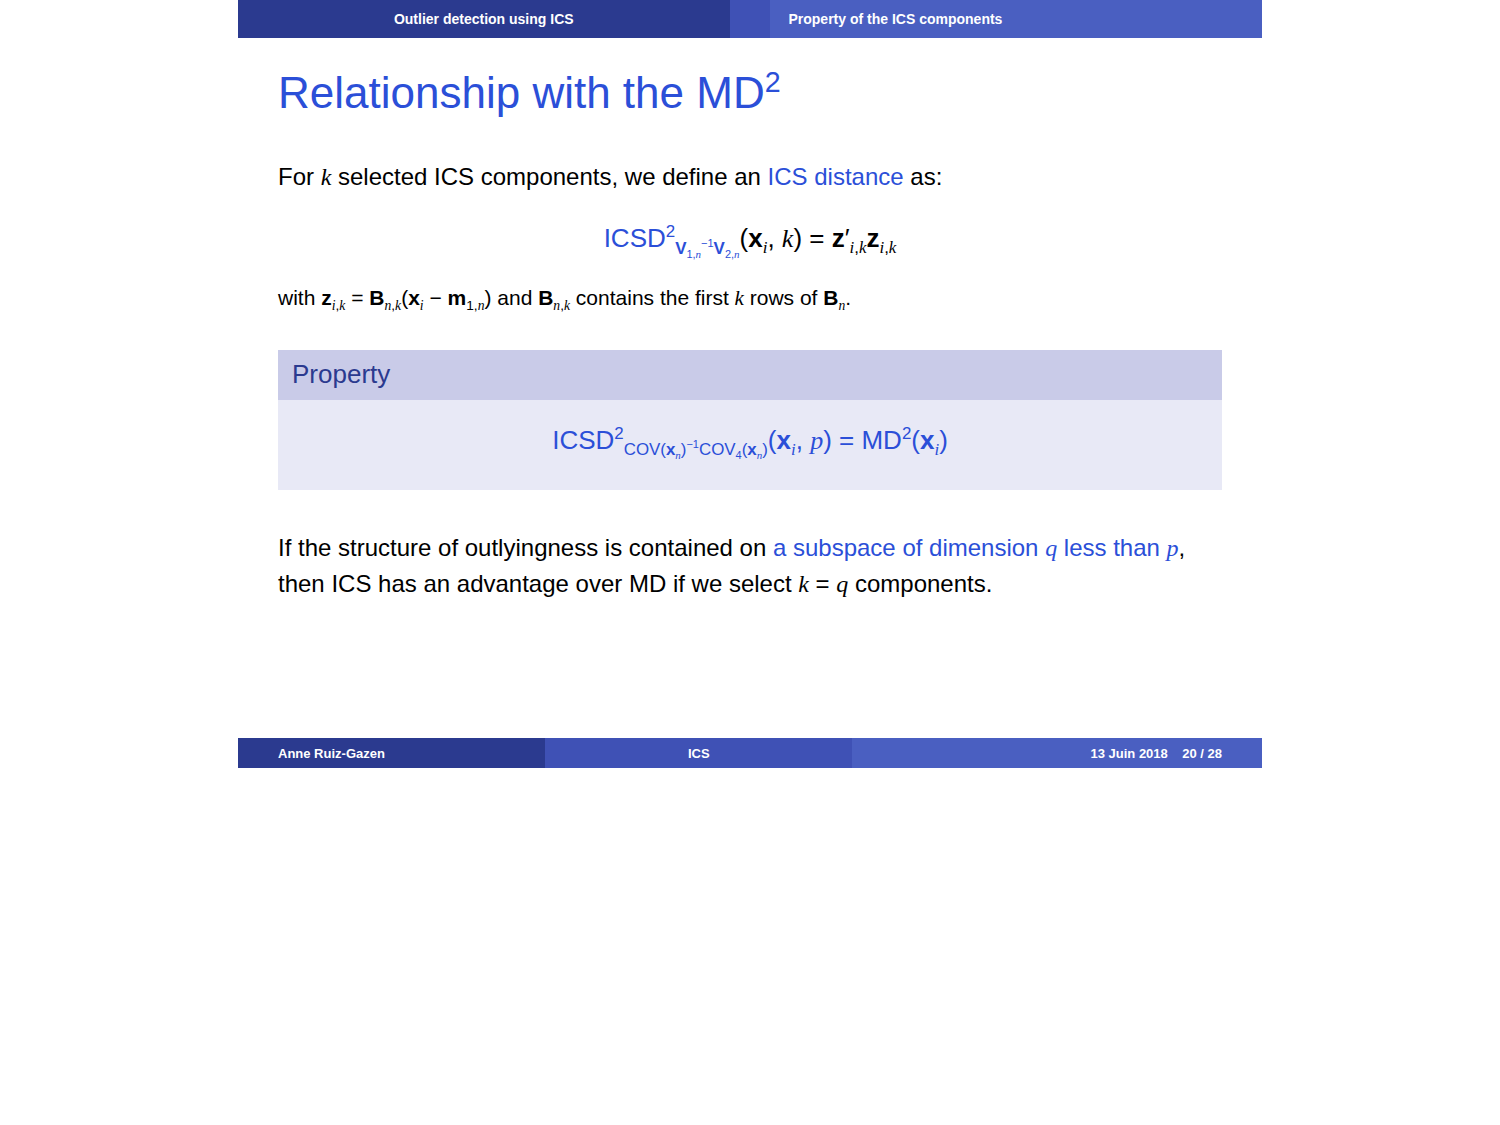Outlier detection using ICS
Property of the ICS components
Relationship with the MD2
For k selected ICS components, we define an ICS distance as:
ICSD2V1,n−1V2,n(xi, k) = z′i,kzi,k
with zi,k = Bn,k(xi − m1,n) and Bn,k contains the first k rows of Bn.
Property
ICSD2COV(xn)−1COV4(xn)(xi, p) = MD2(xi)
If the structure of outlyingness is contained on a subspace of dimension q less than p, then ICS has an advantage over MD if we select k = q components.
Anne Ruiz-Gazen
ICS
13 Juin 2018 20 / 28